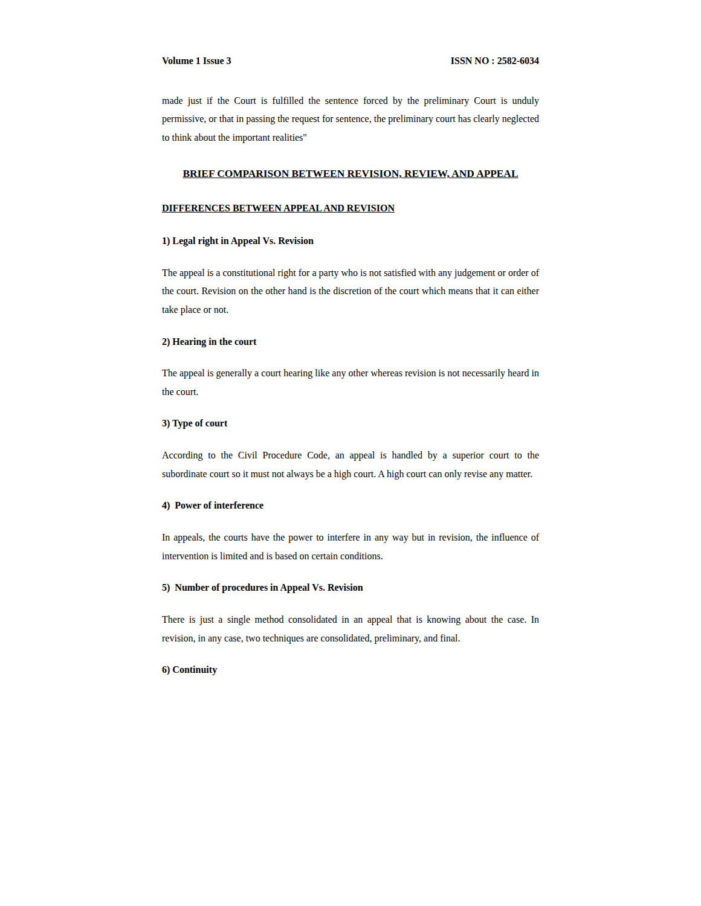Volume 1 Issue 3 ISSN NO : 2582-6034
made just if the Court is fulfilled the sentence forced by the preliminary Court is unduly permissive, or that in passing the request for sentence, the preliminary court has clearly neglected to think about the important realities"
BRIEF COMPARISON BETWEEN REVISION, REVIEW, AND APPEAL
DIFFERENCES BETWEEN APPEAL AND REVISION
1) Legal right in Appeal Vs. Revision
The appeal is a constitutional right for a party who is not satisfied with any judgement or order of the court. Revision on the other hand is the discretion of the court which means that it can either take place or not.
2) Hearing in the court
The appeal is generally a court hearing like any other whereas revision is not necessarily heard in the court.
3) Type of court
According to the Civil Procedure Code, an appeal is handled by a superior court to the subordinate court so it must not always be a high court. A high court can only revise any matter.
4) Power of interference
In appeals, the courts have the power to interfere in any way but in revision, the influence of intervention is limited and is based on certain conditions.
5) Number of procedures in Appeal Vs. Revision
There is just a single method consolidated in an appeal that is knowing about the case. In revision, in any case, two techniques are consolidated, preliminary, and final.
6) Continuity